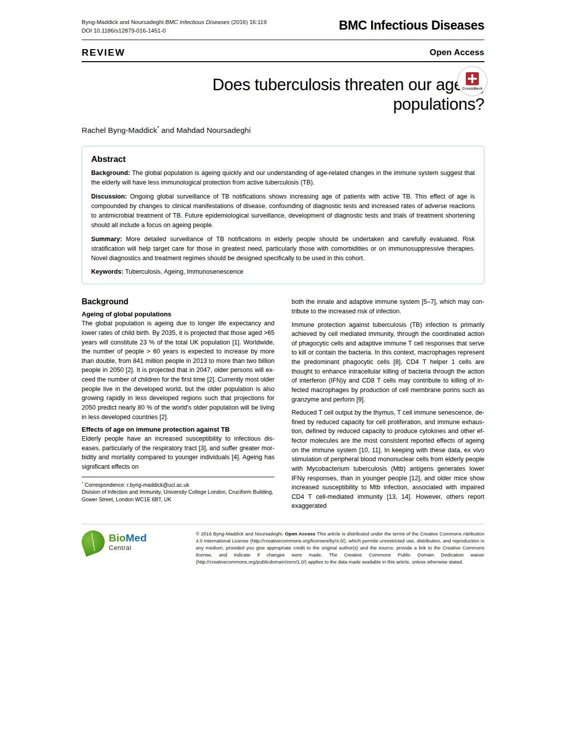Byng-Maddick and Noursadeghi BMC Infectious Diseases (2016) 16:119
DOI 10.1186/s12879-016-1451-0
BMC Infectious Diseases
Review
Open Access
CrossMark
Does tuberculosis threaten our ageing
populations?
Rachel Byng-Maddick* and Mahdad Noursadeghi
Abstract
Background: The global population is ageing quickly and our understanding of age-related changes in the immune system suggest that the elderly will have less immunological protection from active tuberculosis (TB).
Discussion: Ongoing global surveillance of TB notifications shows increasing age of patients with active TB. This effect of age is compounded by changes to clinical manifestations of disease, confounding of diagnostic tests and increased rates of adverse reactions to antimicrobial treatment of TB. Future epidemiological surveillance, development of diagnostic tests and trials of treatment shortening should all include a focus on ageing people.
Summary: More detailed surveillance of TB notifications in elderly people should be undertaken and carefully evaluated. Risk stratification will help target care for those in greatest need, particularly those with comorbidities or on immunosuppressive therapies. Novel diagnostics and treatment regimes should be designed specifically to be used in this cohort.
Keywords: Tuberculosis, Ageing, Immunosenescence
Background
Ageing of global populations
The global population is ageing due to longer life expectancy and lower rates of child birth. By 2035, it is projected that those aged >65 years will constitute 23 % of the total UK population [1]. Worldwide, the number of people > 60 years is expected to increase by more than double, from 841 million people in 2013 to more than two billion people in 2050 [2]. It is projected that in 2047, older persons will exceed the number of children for the first time [2]. Currently most older people live in the developed world, but the older population is also growing rapidly in less developed regions such that projections for 2050 predict nearly 80 % of the world's older population will be living in less developed countries [2].
Effects of age on immune protection against TB
Elderly people have an increased susceptibility to infectious diseases, particularly of the respiratory tract [3], and suffer greater morbidity and mortality compared to younger individuals [4]. Ageing has significant effects on
* Correspondence: r.byng-maddick@ucl.ac.uk
Division of Infection and Immunity, University College London, Cruciform Building, Gower Street, London WC1E 6BT, UK
both the innate and adaptive immune system [5–7], which may contribute to the increased risk of infection.
Immune protection against tuberculosis (TB) infection is primarily achieved by cell mediated immunity, through the coordinated action of phagocytic cells and adaptive immune T cell responses that serve to kill or contain the bacteria. In this context, macrophages represent the predominant phagocytic cells [8], CD4 T helper 1 cells are thought to enhance intracellular killing of bacteria through the action of interferon (IFN)γ and CD8 T cells may contribute to killing of infected macrophages by production of cell membrane porins such as granzyme and perforin [9].
Reduced T cell output by the thymus, T cell immune senescence, defined by reduced capacity for cell proliferation, and immune exhaustion, defined by reduced capacity to produce cytokines and other effector molecules are the most consistent reported effects of ageing on the immune system [10, 11]. In keeping with these data, ex vivo stimulation of peripheral blood mononuclear cells from elderly people with Mycobacterium tuberculosis (Mtb) antigens generates lower IFNγ responses, than in younger people [12], and older mice show increased susceptibility to Mtb infection, associated with impaired CD4 T cell-mediated immunity [13, 14]. However, others report exaggerated
Bio Med
Central
© 2016 Byng-Maddick and Noursadeghi. Open Access This article is distributed under the terms of the Creative Commons Attribution 4.0 International License (http://creativecommons.org/licenses/by/4.0/), which permits unrestricted use, distribution, and reproduction in any medium, provided you give appropriate credit to the original author(s) and the source, provide a link to the Creative Commons license, and indicate if changes were made. The Creative Commons Public Domain Dedication waiver (http://creativecommons.org/publicdomain/zero/1.0/) applies to the data made available in this article, unless otherwise stated.